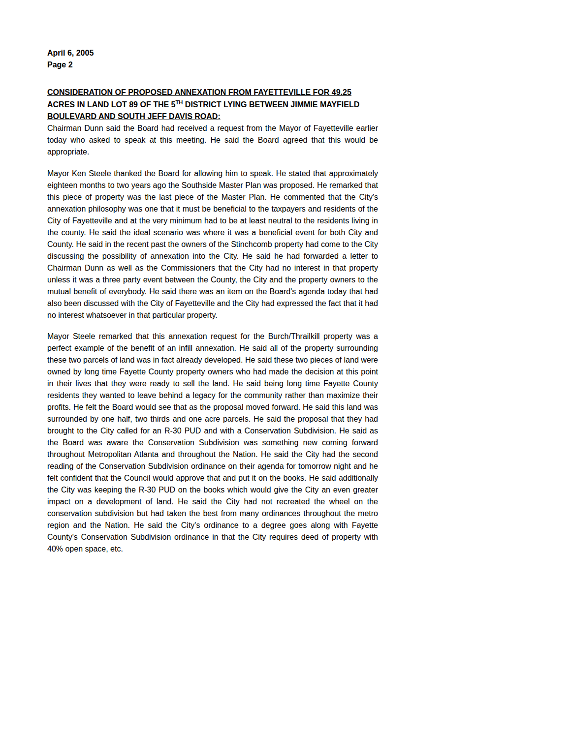April 6, 2005
Page 2
Consideration of Proposed Annexation from Fayetteville for 49.25 Acres in Land Lot 89 of the 5th District Lying Between Jimmie Mayfield Boulevard and South Jeff Davis Road:
Chairman Dunn said the Board had received a request from the Mayor of Fayetteville earlier today who asked to speak at this meeting. He said the Board agreed that this would be appropriate.
Mayor Ken Steele thanked the Board for allowing him to speak. He stated that approximately eighteen months to two years ago the Southside Master Plan was proposed. He remarked that this piece of property was the last piece of the Master Plan. He commented that the City's annexation philosophy was one that it must be beneficial to the taxpayers and residents of the City of Fayetteville and at the very minimum had to be at least neutral to the residents living in the county. He said the ideal scenario was where it was a beneficial event for both City and County. He said in the recent past the owners of the Stinchcomb property had come to the City discussing the possibility of annexation into the City. He said he had forwarded a letter to Chairman Dunn as well as the Commissioners that the City had no interest in that property unless it was a three party event between the County, the City and the property owners to the mutual benefit of everybody. He said there was an item on the Board's agenda today that had also been discussed with the City of Fayetteville and the City had expressed the fact that it had no interest whatsoever in that particular property.
Mayor Steele remarked that this annexation request for the Burch/Thrailkill property was a perfect example of the benefit of an infill annexation. He said all of the property surrounding these two parcels of land was in fact already developed. He said these two pieces of land were owned by long time Fayette County property owners who had made the decision at this point in their lives that they were ready to sell the land. He said being long time Fayette County residents they wanted to leave behind a legacy for the community rather than maximize their profits. He felt the Board would see that as the proposal moved forward. He said this land was surrounded by one half, two thirds and one acre parcels. He said the proposal that they had brought to the City called for an R-30 PUD and with a Conservation Subdivision. He said as the Board was aware the Conservation Subdivision was something new coming forward throughout Metropolitan Atlanta and throughout the Nation. He said the City had the second reading of the Conservation Subdivision ordinance on their agenda for tomorrow night and he felt confident that the Council would approve that and put it on the books. He said additionally the City was keeping the R-30 PUD on the books which would give the City an even greater impact on a development of land. He said the City had not recreated the wheel on the conservation subdivision but had taken the best from many ordinances throughout the metro region and the Nation. He said the City's ordinance to a degree goes along with Fayette County's Conservation Subdivision ordinance in that the City requires deed of property with 40% open space, etc.